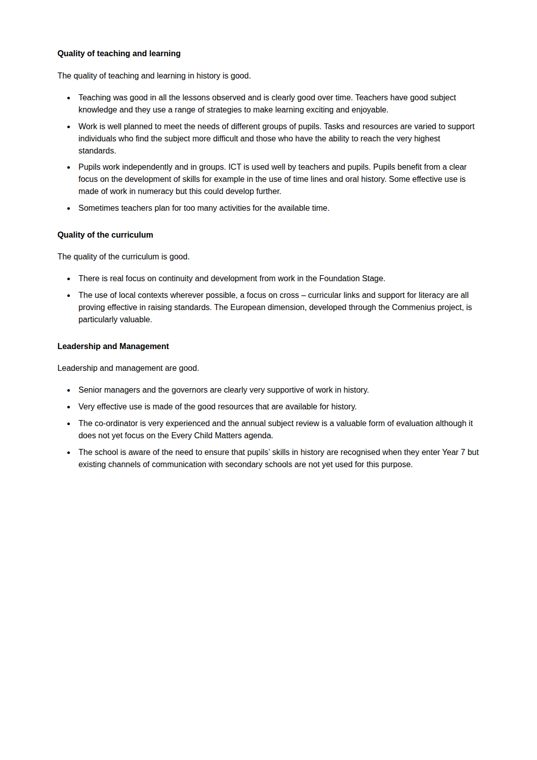Quality of teaching and learning
The quality of teaching and learning in history is good.
Teaching was good in all the lessons observed and is clearly good over time. Teachers have good subject knowledge and they use a range of strategies to make learning exciting and enjoyable.
Work is well planned to meet the needs of different groups of pupils. Tasks and resources are varied to support individuals who find the subject more difficult and those who have the ability to reach the very highest standards.
Pupils work independently and in groups. ICT is used well by teachers and pupils. Pupils benefit from a clear focus on the development of skills for example in the use of time lines and oral history. Some effective use is made of work in numeracy but this could develop further.
Sometimes teachers plan for too many activities for the available time.
Quality of the curriculum
The quality of the curriculum is good.
There is real focus on continuity and development from work in the Foundation Stage.
The use of local contexts wherever possible, a focus on cross – curricular links and support for literacy are all proving effective in raising standards. The European dimension, developed through the Commenius project, is particularly valuable.
Leadership and Management
Leadership and management are good.
Senior managers and the governors are clearly very supportive of work in history.
Very effective use is made of the good resources that are available for history.
The co-ordinator is very experienced and the annual subject review is a valuable form of evaluation although it does not yet focus on the Every Child Matters agenda.
The school is aware of the need to ensure that pupils’ skills in history are recognised when they enter Year 7 but existing channels of communication with secondary schools are not yet used for this purpose.